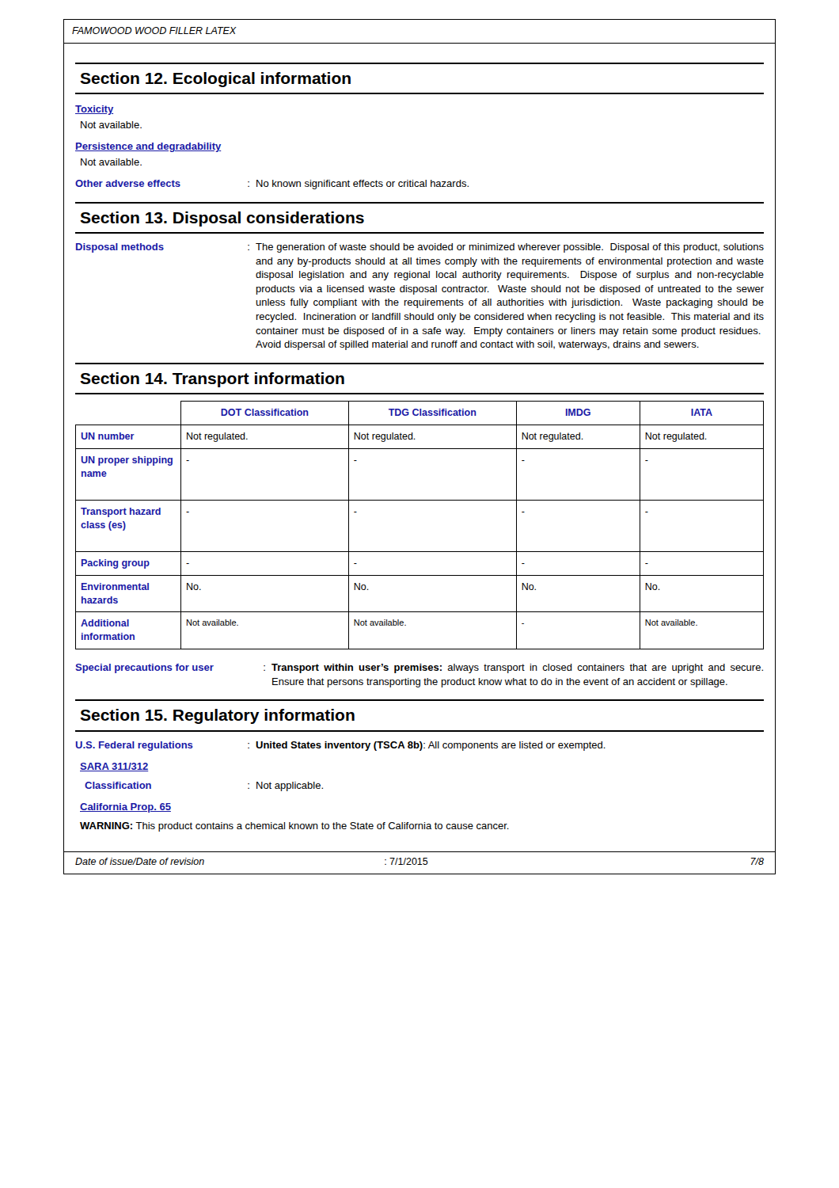FAMOWOOD WOOD FILLER LATEX
Section 12. Ecological information
Toxicity
Not available.
Persistence and degradability
Not available.
Other adverse effects
:
No known significant effects or critical hazards.
Section 13. Disposal considerations
Disposal methods
:
The generation of waste should be avoided or minimized wherever possible. Disposal of this product, solutions and any by-products should at all times comply with the requirements of environmental protection and waste disposal legislation and any regional local authority requirements. Dispose of surplus and non-recyclable products via a licensed waste disposal contractor. Waste should not be disposed of untreated to the sewer unless fully compliant with the requirements of all authorities with jurisdiction. Waste packaging should be recycled. Incineration or landfill should only be considered when recycling is not feasible. This material and its container must be disposed of in a safe way. Empty containers or liners may retain some product residues. Avoid dispersal of spilled material and runoff and contact with soil, waterways, drains and sewers.
Section 14. Transport information
| | DOT Classification | TDG Classification | IMDG | IATA |
| --- | --- | --- | --- | --- |
| UN number | Not regulated. | Not regulated. | Not regulated. | Not regulated. |
| UN proper shipping name | - | - | - | - |
| Transport hazard class (es) | - | - | - | - |
| Packing group | - | - | - | - |
| Environmental hazards | No. | No. | No. | No. |
| Additional information | Not available. | Not available. | - | Not available. |
Special precautions for user
:
Transport within user’s premises: always transport in closed containers that are upright and secure. Ensure that persons transporting the product know what to do in the event of an accident or spillage.
Section 15. Regulatory information
U.S. Federal regulations
:
United States inventory (TSCA 8b): All components are listed or exempted.
SARA 311/312
Classification
:
Not applicable.
California Prop. 65
WARNING: This product contains a chemical known to the State of California to cause cancer.
Date of issue/Date of revision
: 7/1/2015
7/8